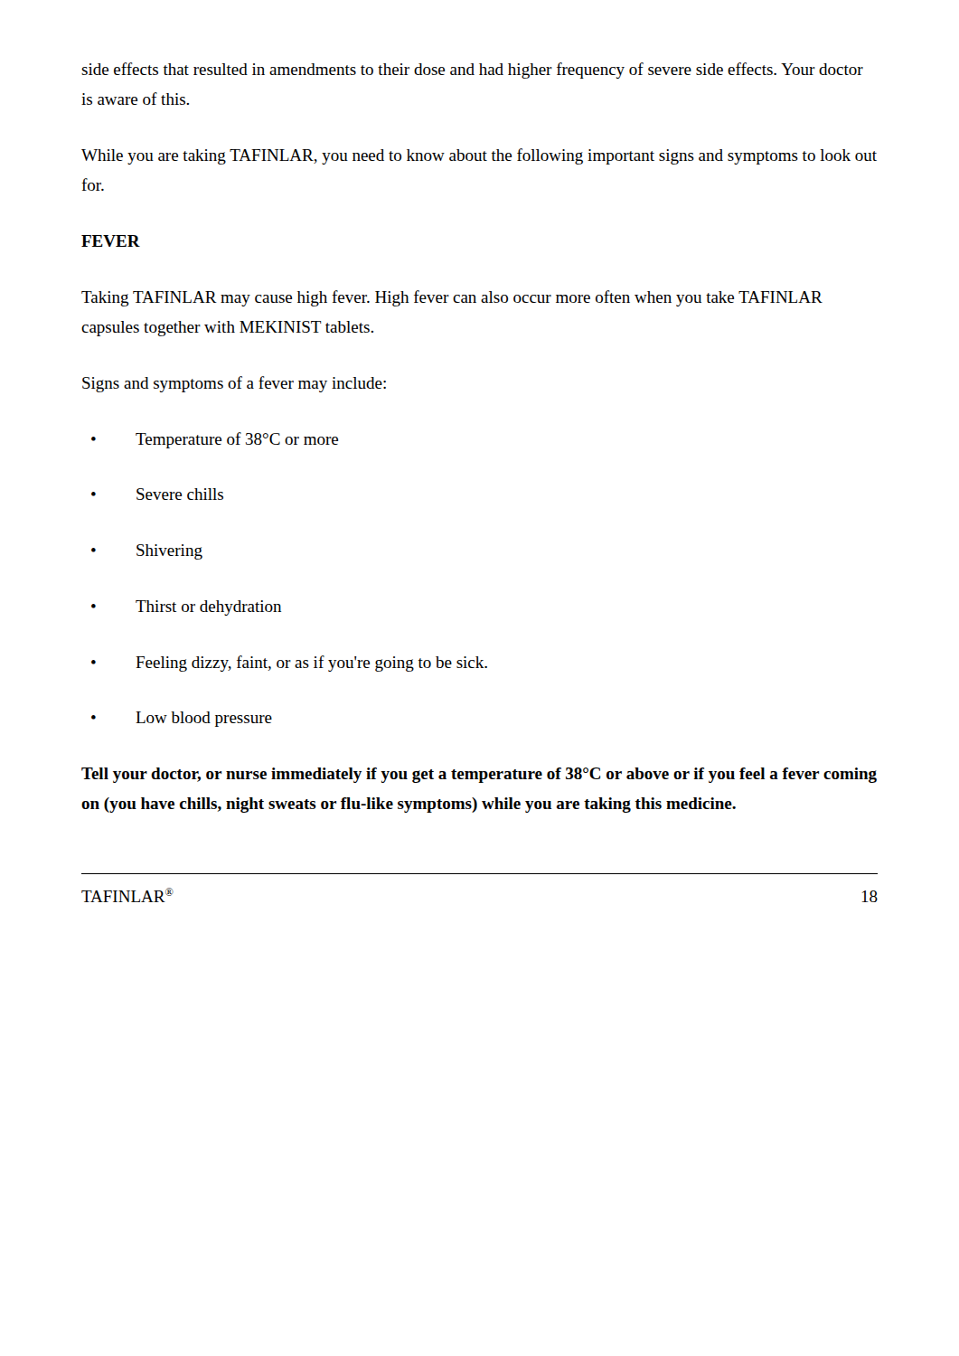side effects that resulted in amendments to their dose and had higher frequency of severe side effects. Your doctor is aware of this.
While you are taking TAFINLAR, you need to know about the following important signs and symptoms to look out for.
FEVER
Taking TAFINLAR may cause high fever. High fever can also occur more often when you take TAFINLAR capsules together with MEKINIST tablets.
Signs and symptoms of a fever may include:
Temperature of 38°C or more
Severe chills
Shivering
Thirst or dehydration
Feeling dizzy, faint, or as if you're going to be sick.
Low blood pressure
Tell your doctor, or nurse immediately if you get a temperature of 38°C or above or if you feel a fever coming on (you have chills, night sweats or flu-like symptoms) while you are taking this medicine.
TAFINLAR® 18